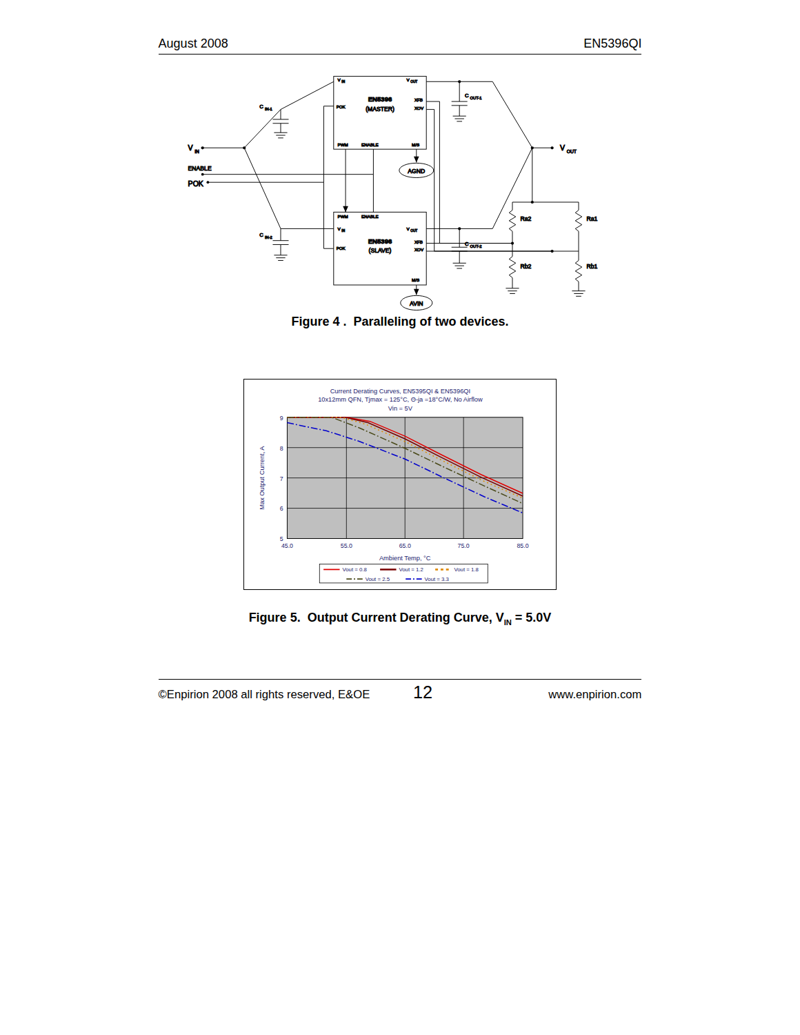August 2008
EN5396QI
EN5396 (MASTER) V IN V OUT POK XFB XOV PWM ENABLE M/S EN5396 (SLAVE) PWM ENABLE V IN V OUT POK XFB XOV M/S V IN C IN-1 C IN-2 ENABLE POK AGND AVIN C OUT-1 V OUT C OUT-2 Ra2 Ra1 Rb2 Rb1
Figure 4 . Paralleling of two devices.
Current Derating Curves, EN5395QI & EN5396QI 10x12mm QFN, Tjmax = 125°C, Θ-ja =18°C/W, No Airflow Vin = 5V 9 8 7 6 5 45.0 55.0 65.0 75.0 85.0 Max Output Current, A Ambient Temp, °C Vout = 0.8 Vout = 1.2 Vout = 1.8 Vout = 2.5 Vout = 3.3
Figure 5. Output Current Derating Curve, VIN = 5.0V
©Enpirion 2008 all rights reserved, E&OE
12
www.enpirion.com